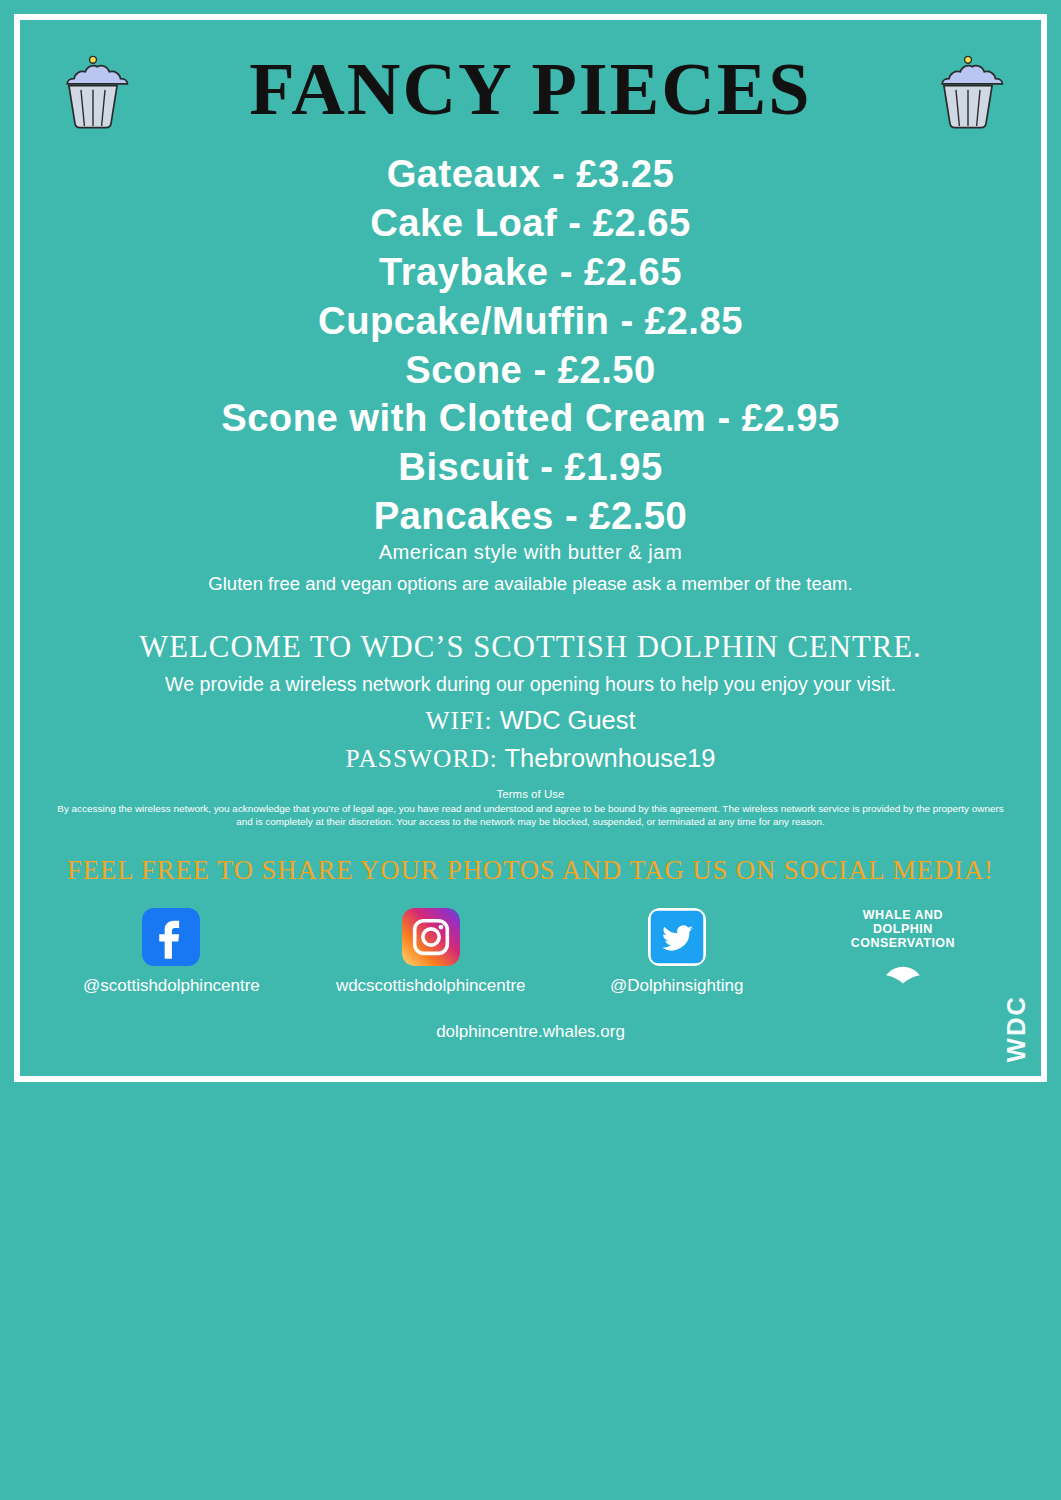Fancy Pieces
Gateaux - £3.25
Cake Loaf - £2.65
Traybake - £2.65
Cupcake/Muffin - £2.85
Scone - £2.50
Scone with Clotted Cream - £2.95
Biscuit - £1.95
Pancakes - £2.50 American style with butter & jam
Gluten free and vegan options are available please ask a member of the team.
Welcome to WDC’s Scottish Dolphin Centre.
We provide a wireless network during our opening hours to help you enjoy your visit.
WiFi: WDC Guest
Password: Thebrownhouse19
Terms of Use
By accessing the wireless network, you acknowledge that you’re of legal age, you have read and understood and agree to be bound by this agreement. The wireless network service is provided by the property owners and is completely at their discretion. Your access to the network may be blocked, suspended, or terminated at any time for any reason.
Feel free to share your photos and tag us on social media!
@scottishdolphincentre
wdcscottishdolphincentre
@Dolphinsighting
Whale and
Dolphin
Conservation
dolphincentre.whales.org
WDC